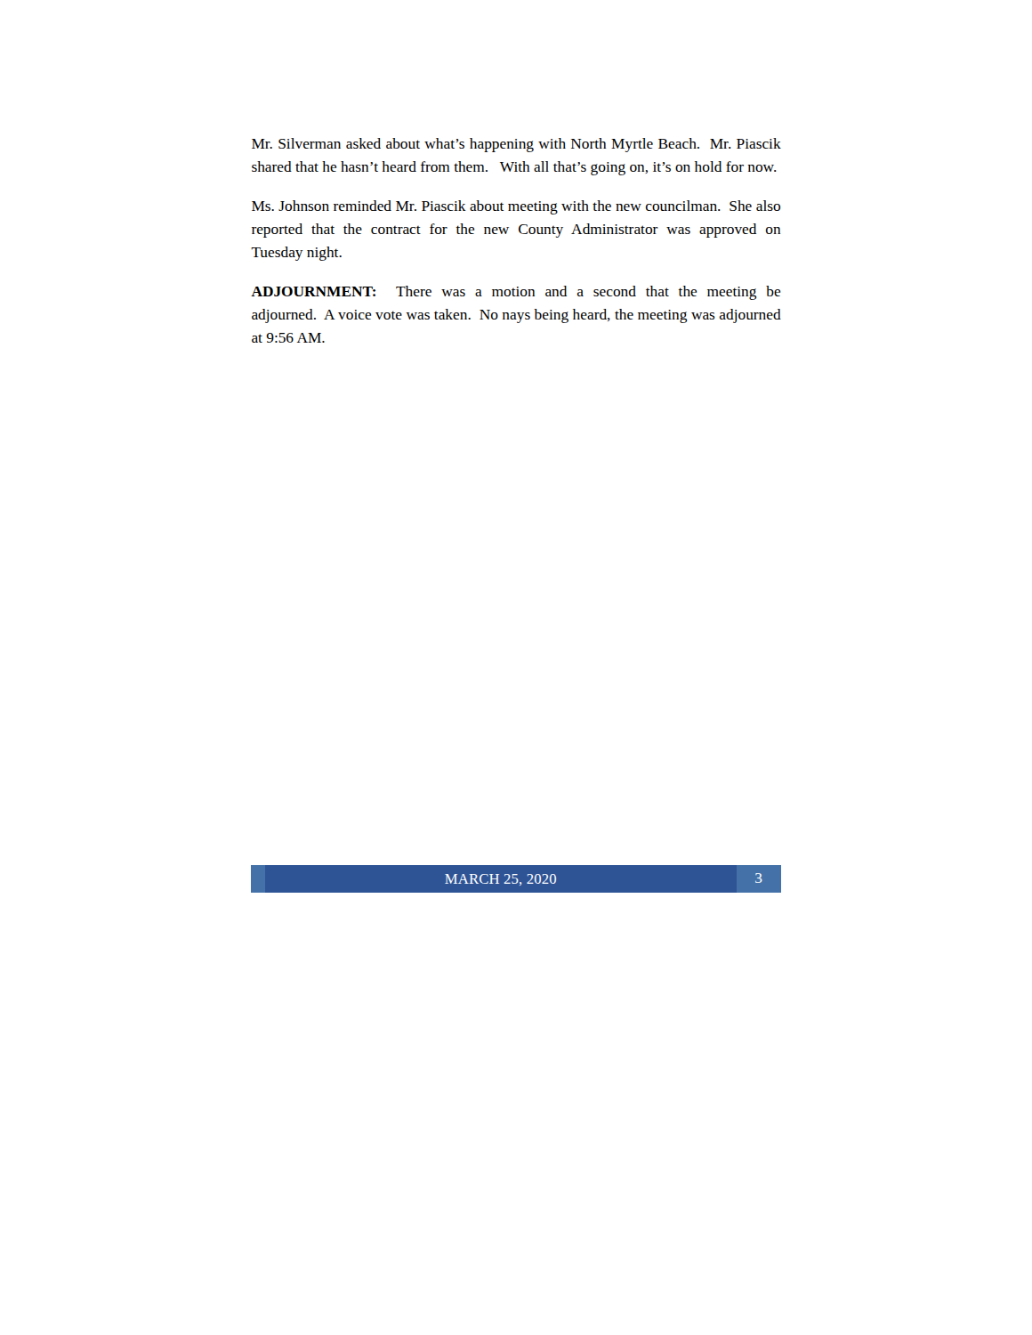Mr. Silverman asked about what’s happening with North Myrtle Beach. Mr. Piascik shared that he hasn’t heard from them. With all that’s going on, it’s on hold for now.
Ms. Johnson reminded Mr. Piascik about meeting with the new councilman. She also reported that the contract for the new County Administrator was approved on Tuesday night.
ADJOURNMENT: There was a motion and a second that the meeting be adjourned. A voice vote was taken. No nays being heard, the meeting was adjourned at 9:56 AM.
MARCH 25, 2020
3